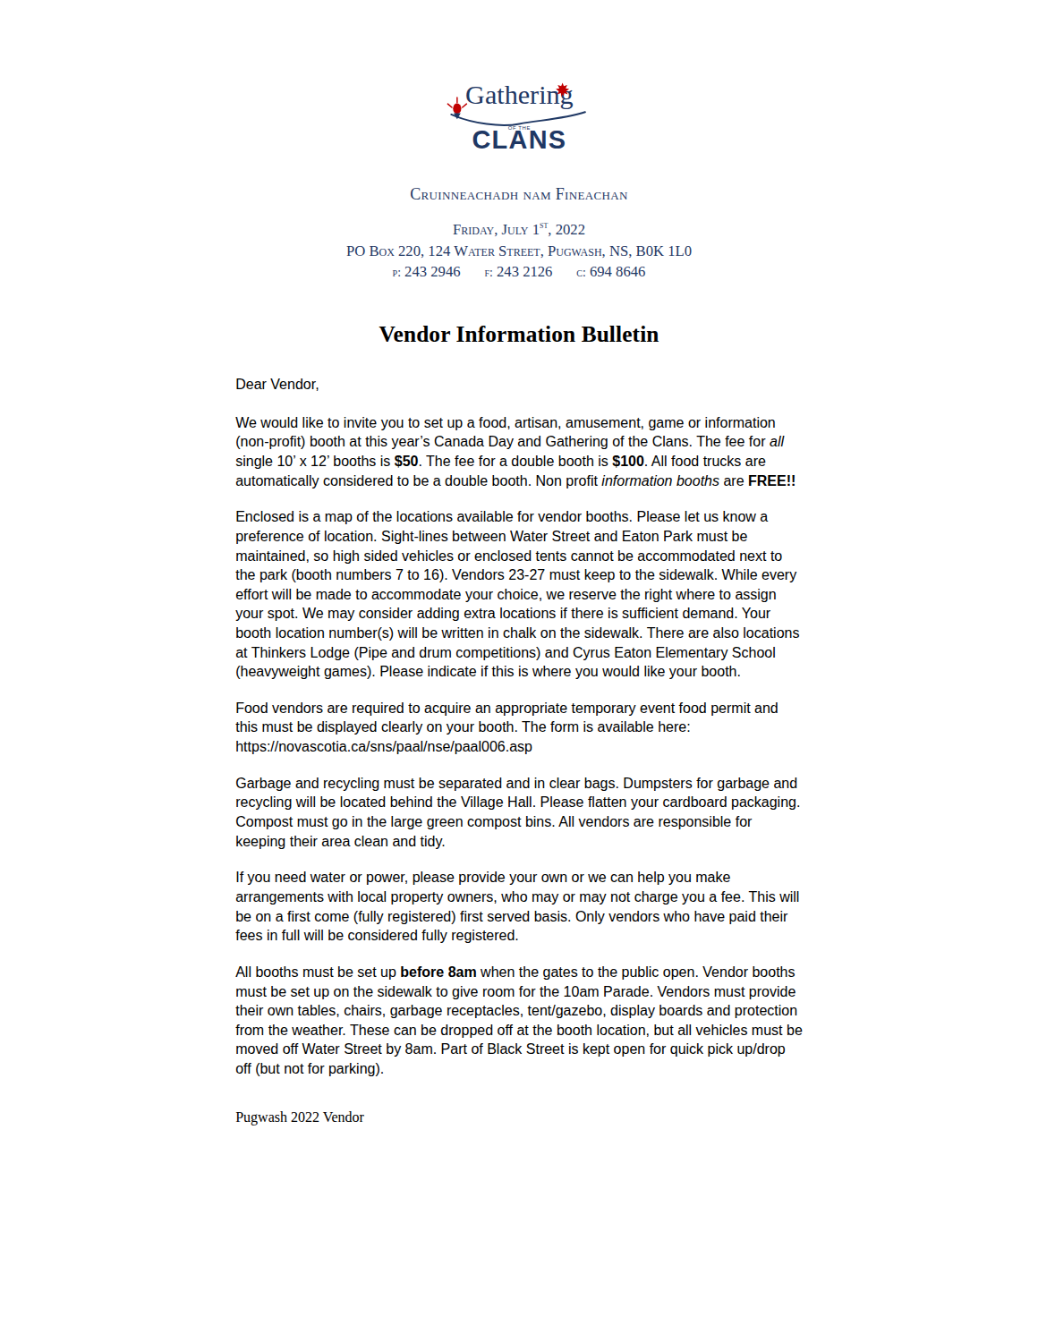Gathering CLANS OF THE
Cruinneachadh nam Fineachan
Friday, July 1st, 2022
PO Box 220, 124 Water Street, Pugwash, NS, B0K 1L0
p: 243 2946 f: 243 2126 c: 694 8646
Vendor Information Bulletin
Dear Vendor,
We would like to invite you to set up a food, artisan, amusement, game or information (non-profit) booth at this year’s Canada Day and Gathering of the Clans. The fee for all single 10’ x 12’ booths is $50. The fee for a double booth is $100. All food trucks are automatically considered to be a double booth. Non profit information booths are FREE!!
Enclosed is a map of the locations available for vendor booths. Please let us know a preference of location. Sight-lines between Water Street and Eaton Park must be maintained, so high sided vehicles or enclosed tents cannot be accommodated next to the park (booth numbers 7 to 16). Vendors 23-27 must keep to the sidewalk. While every effort will be made to accommodate your choice, we reserve the right where to assign your spot. We may consider adding extra locations if there is sufficient demand. Your booth location number(s) will be written in chalk on the sidewalk. There are also locations at Thinkers Lodge (Pipe and drum competitions) and Cyrus Eaton Elementary School (heavyweight games). Please indicate if this is where you would like your booth.
Food vendors are required to acquire an appropriate temporary event food permit and this must be displayed clearly on your booth. The form is available here:
https://novascotia.ca/sns/paal/nse/paal006.asp
Garbage and recycling must be separated and in clear bags. Dumpsters for garbage and recycling will be located behind the Village Hall. Please flatten your cardboard packaging. Compost must go in the large green compost bins. All vendors are responsible for keeping their area clean and tidy.
If you need water or power, please provide your own or we can help you make arrangements with local property owners, who may or may not charge you a fee. This will be on a first come (fully registered) first served basis. Only vendors who have paid their fees in full will be considered fully registered.
All booths must be set up before 8am when the gates to the public open. Vendor booths must be set up on the sidewalk to give room for the 10am Parade. Vendors must provide their own tables, chairs, garbage receptacles, tent/gazebo, display boards and protection from the weather. These can be dropped off at the booth location, but all vehicles must be moved off Water Street by 8am. Part of Black Street is kept open for quick pick up/drop off (but not for parking).
Pugwash 2022 Vendor